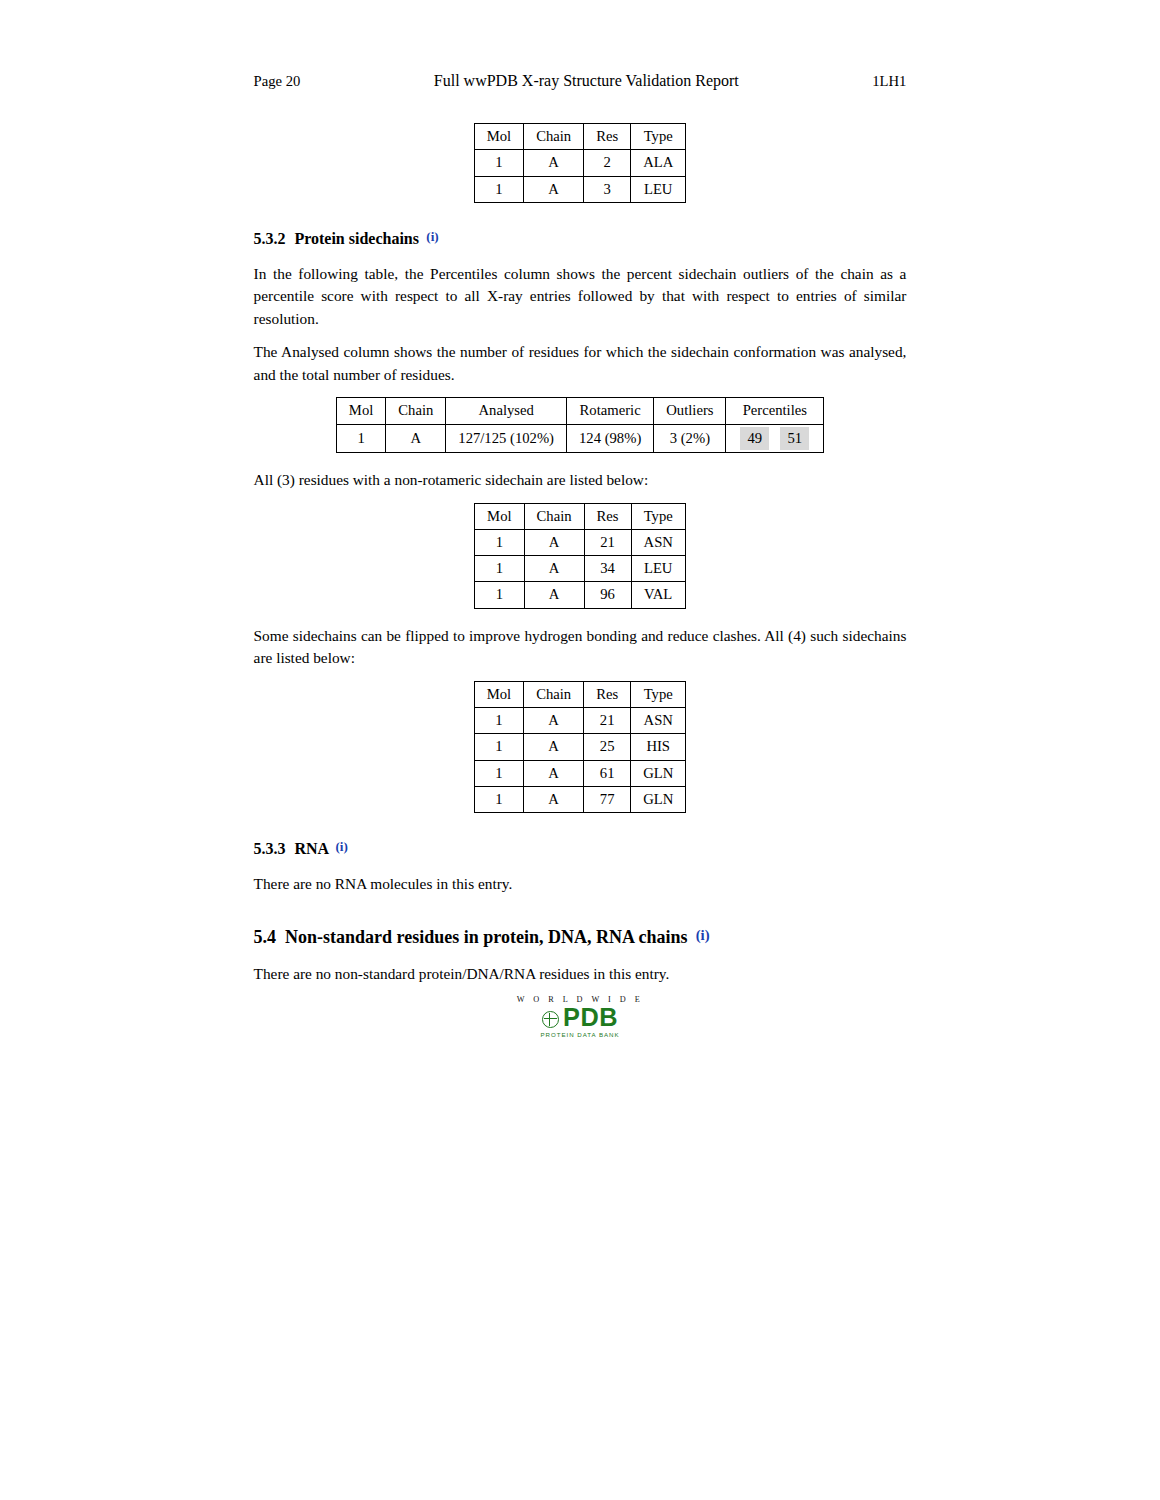Page 20
Full wwPDB X-ray Structure Validation Report
1LH1
| Mol | Chain | Res | Type |
| --- | --- | --- | --- |
| 1 | A | 2 | ALA |
| 1 | A | 3 | LEU |
5.3.2 Protein sidechains (i)
In the following table, the Percentiles column shows the percent sidechain outliers of the chain as a percentile score with respect to all X-ray entries followed by that with respect to entries of similar resolution.
The Analysed column shows the number of residues for which the sidechain conformation was analysed, and the total number of residues.
| Mol | Chain | Analysed | Rotameric | Outliers | Percentiles |
| --- | --- | --- | --- | --- | --- |
| 1 | A | 127/125 (102%) | 124 (98%) | 3 (2%) | 49 51 |
All (3) residues with a non-rotameric sidechain are listed below:
| Mol | Chain | Res | Type |
| --- | --- | --- | --- |
| 1 | A | 21 | ASN |
| 1 | A | 34 | LEU |
| 1 | A | 96 | VAL |
Some sidechains can be flipped to improve hydrogen bonding and reduce clashes. All (4) such sidechains are listed below:
| Mol | Chain | Res | Type |
| --- | --- | --- | --- |
| 1 | A | 21 | ASN |
| 1 | A | 25 | HIS |
| 1 | A | 61 | GLN |
| 1 | A | 77 | GLN |
5.3.3 RNA (i)
There are no RNA molecules in this entry.
5.4 Non-standard residues in protein, DNA, RNA chains (i)
There are no non-standard protein/DNA/RNA residues in this entry.
W O R L D W I D E
PDB
PROTEIN DATA BANK